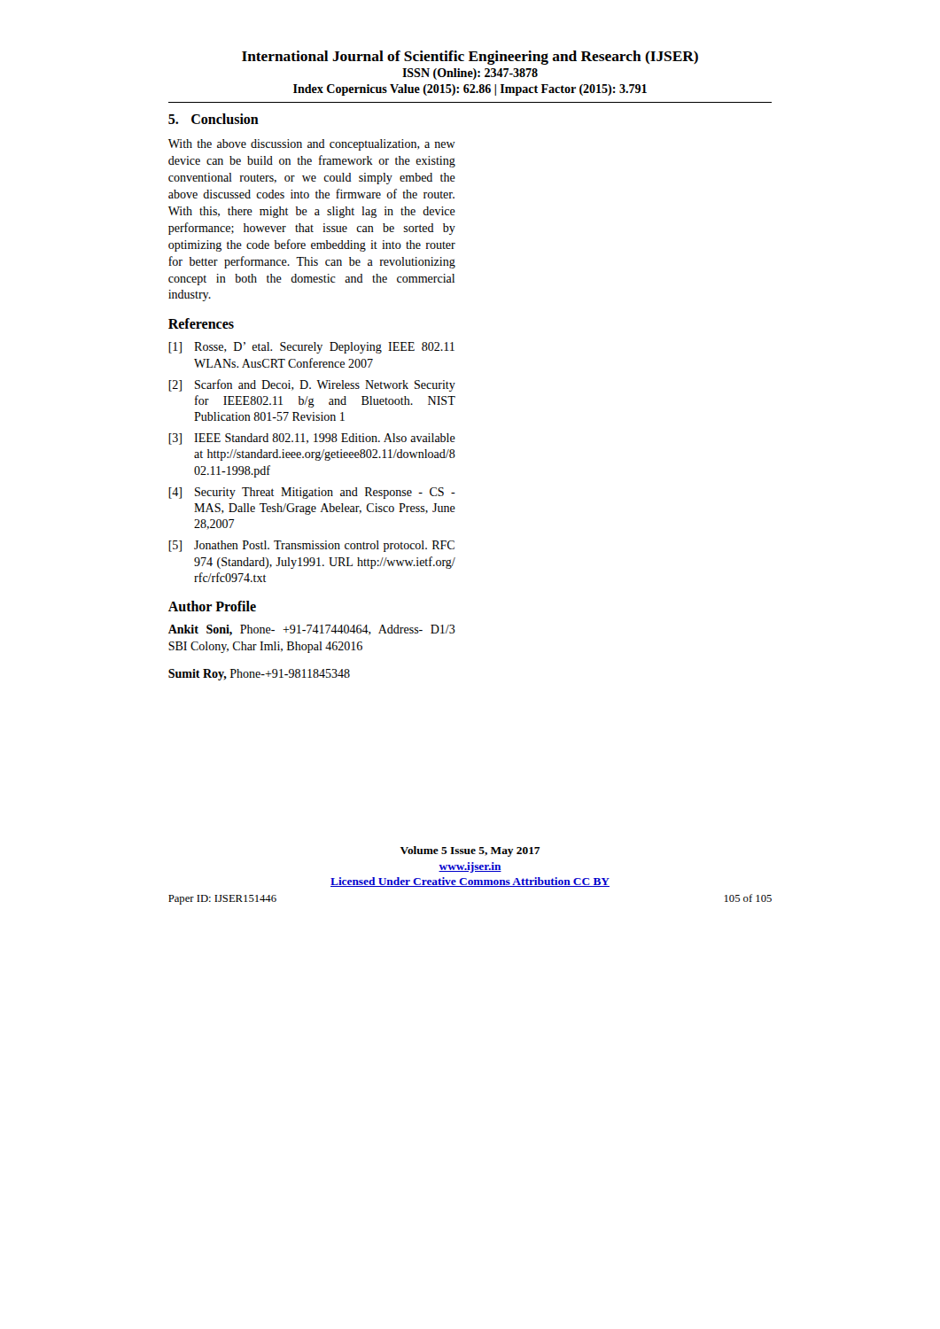International Journal of Scientific Engineering and Research (IJSER)
ISSN (Online): 2347-3878
Index Copernicus Value (2015): 62.86 | Impact Factor (2015): 3.791
5. Conclusion
With the above discussion and conceptualization, a new device can be build on the framework or the existing conventional routers, or we could simply embed the above discussed codes into the firmware of the router. With this, there might be a slight lag in the device performance; however that issue can be sorted by optimizing the code before embedding it into the router for better performance. This can be a revolutionizing concept in both the domestic and the commercial industry.
References
[1] Rosse, D’ etal. Securely Deploying IEEE 802.11 WLANs. AusCRT Conference 2007
[2] Scarfon and Decoi, D. Wireless Network Security for IEEE802.11 b/g and Bluetooth. NIST Publication 801-57 Revision 1
[3] IEEE Standard 802.11, 1998 Edition. Also available at http://standard.ieee.org/getieee802.11/download/802.11-1998.pdf
[4] Security Threat Mitigation and Response - CS - MAS, Dalle Tesh/Grage Abelear, Cisco Press, June 28,2007
[5] Jonathen Postl. Transmission control protocol. RFC 974 (Standard), July1991. URL http://www.ietf.org/rfc/rfc0974.txt
Author Profile
Ankit Soni, Phone- +91-7417440464, Address- D1/3 SBI Colony, Char Imli, Bhopal 462016
Sumit Roy, Phone-+91-9811845348
Volume 5 Issue 5, May 2017
www.ijser.in
Licensed Under Creative Commons Attribution CC BY
Paper ID: IJSER151446 105 of 105